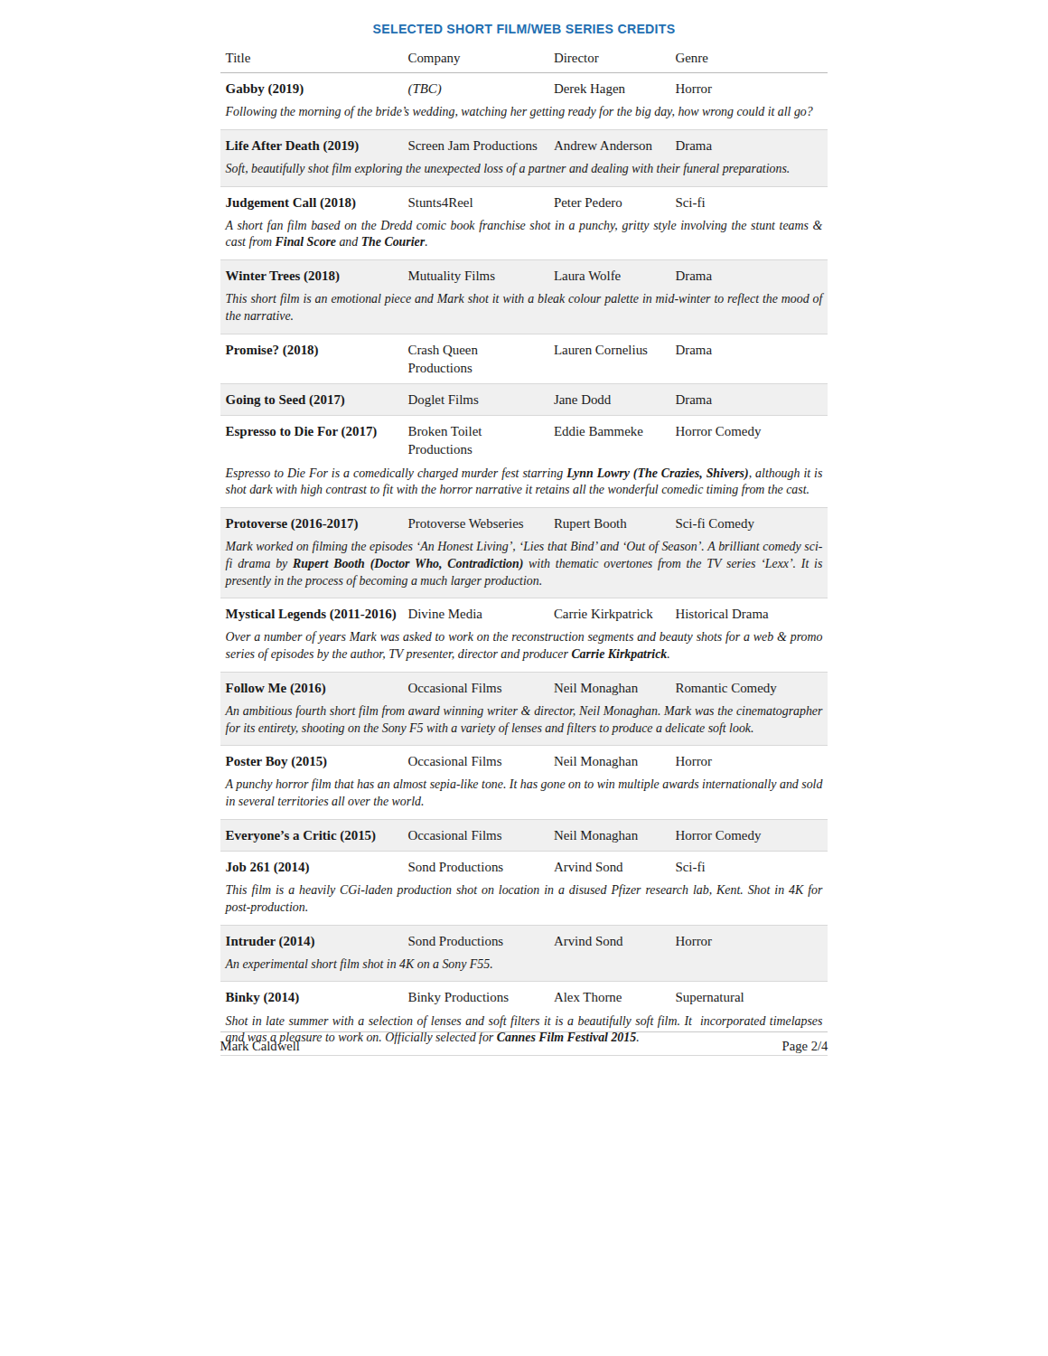Selected Short Film/Web Series Credits
| Title | Company | Director | Genre |
| --- | --- | --- | --- |
| Gabby (2019) | (TBC) | Derek Hagen | Horror |
| Following the morning of the bride’s wedding, watching her getting ready for the big day, how wrong could it all go? |
| Life After Death (2019) | Screen Jam Productions | Andrew Anderson | Drama |
| Soft, beautifully shot film exploring the unexpected loss of a partner and dealing with their funeral preparations. |
| Judgement Call (2018) | Stunts4Reel | Peter Pedero | Sci-fi |
| A short fan film based on the Dredd comic book franchise shot in a punchy, gritty style involving the stunt teams & cast from Final Score and The Courier . |
| Winter Trees (2018) | Mutuality Films | Laura Wolfe | Drama |
| This short film is an emotional piece and Mark shot it with a bleak colour palette in mid-winter to reflect the mood of the narrative. |
| Promise? (2018) | Crash Queen Productions | Lauren Cornelius | Drama |
| Going to Seed (2017) | Doglet Films | Jane Dodd | Drama |
| Espresso to Die For (2017) | Broken Toilet Productions | Eddie Bammeke | Horror Comedy |
| Espresso to Die For is a comedically charged murder fest starring Lynn Lowry (The Crazies, Shivers) , although it is shot dark with high contrast to fit with the horror narrative it retains all the wonderful comedic timing from the cast. |
| Protoverse (2016-2017) | Protoverse Webseries | Rupert Booth | Sci-fi Comedy |
| Mark worked on filming the episodes ‘An Honest Living’, ‘Lies that Bind’ and ‘Out of Season’. A brilliant comedy sci-fi drama by Rupert Booth (Doctor Who, Contradiction) with thematic overtones from the TV series ‘Lexx’. It is presently in the process of becoming a much larger production. |
| Mystical Legends (2011-2016) | Divine Media | Carrie Kirkpatrick | Historical Drama |
| Over a number of years Mark was asked to work on the reconstruction segments and beauty shots for a web & promo series of episodes by the author, TV presenter, director and producer Carrie Kirkpatrick . |
| Follow Me (2016) | Occasional Films | Neil Monaghan | Romantic Comedy |
| An ambitious fourth short film from award winning writer & director, Neil Monaghan. Mark was the cinematographer for its entirety, shooting on the Sony F5 with a variety of lenses and filters to produce a delicate soft look. |
| Poster Boy (2015) | Occasional Films | Neil Monaghan | Horror |
| A punchy horror film that has an almost sepia-like tone. It has gone on to win multiple awards internationally and sold in several territories all over the world. |
| Everyone’s a Critic (2015) | Occasional Films | Neil Monaghan | Horror Comedy |
| Job 261 (2014) | Sond Productions | Arvind Sond | Sci-fi |
| This film is a heavily CGi-laden production shot on location in a disused Pfizer research lab, Kent. Shot in 4K for post-production. |
| Intruder (2014) | Sond Productions | Arvind Sond | Horror |
| An experimental short film shot in 4K on a Sony F55. |
| Binky (2014) | Binky Productions | Alex Thorne | Supernatural |
| Shot in late summer with a selection of lenses and soft filters it is a beautifully soft film. It incorporated timelapses and was a pleasure to work on. Officially selected for Cannes Film Festival 2015 . |
Mark Caldwell Page 2/4